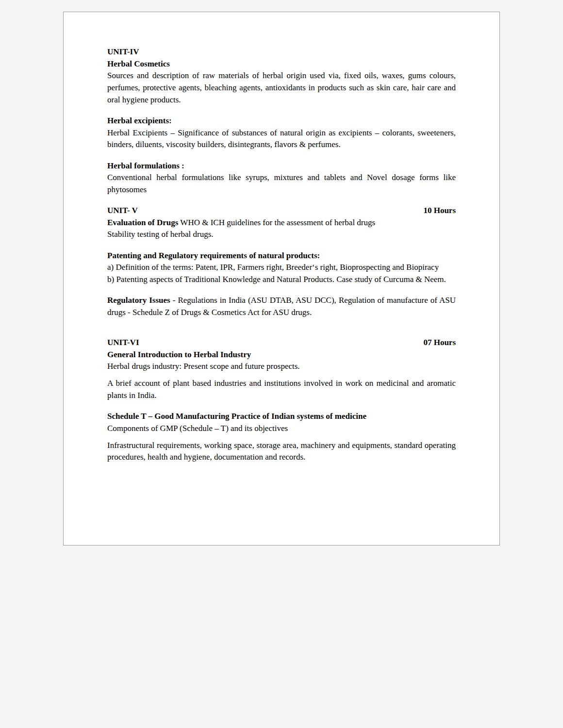UNIT-IV
Herbal Cosmetics
Sources and description of raw materials of herbal origin used via, fixed oils, waxes, gums colours, perfumes, protective agents, bleaching agents, antioxidants in products such as skin care, hair care and oral hygiene products.
Herbal excipients:
Herbal Excipients – Significance of substances of natural origin as excipients – colorants, sweeteners, binders, diluents, viscosity builders, disintegrants, flavors & perfumes.
Herbal formulations :
Conventional herbal formulations like syrups, mixtures and tablets and Novel dosage forms like phytosomes
UNIT- V
10 Hours
Evaluation of Drugs WHO & ICH guidelines for the assessment of herbal drugs
Stability testing of herbal drugs.
Patenting and Regulatory requirements of natural products:
a) Definition of the terms: Patent, IPR, Farmers right, Breeder‘s right, Bioprospecting and Biopiracy
b) Patenting aspects of Traditional Knowledge and Natural Products. Case study of Curcuma & Neem.
Regulatory Issues - Regulations in India (ASU DTAB, ASU DCC), Regulation of manufacture of ASU drugs - Schedule Z of Drugs & Cosmetics Act for ASU drugs.
UNIT-VI
07 Hours
General Introduction to Herbal Industry
Herbal drugs industry: Present scope and future prospects.
A brief account of plant based industries and institutions involved in work on medicinal and aromatic plants in India.
Schedule T – Good Manufacturing Practice of Indian systems of medicine
Components of GMP (Schedule – T) and its objectives
Infrastructural requirements, working space, storage area, machinery and equipments, standard operating procedures, health and hygiene, documentation and records.